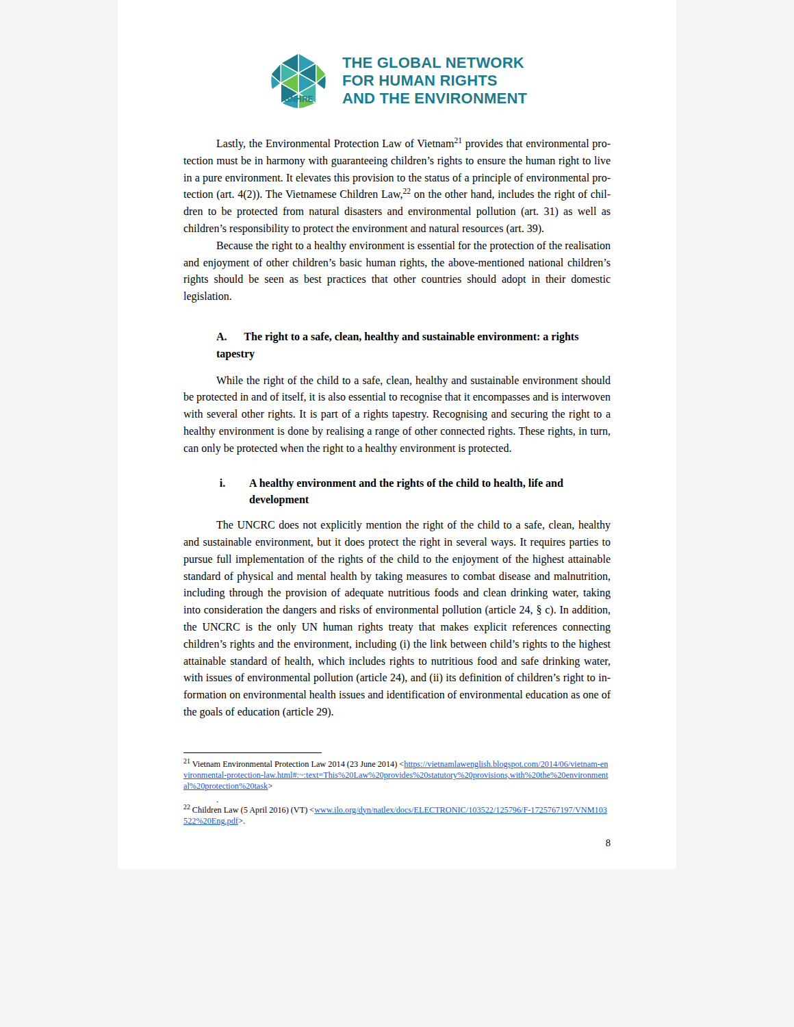GNHRE
The Global Network
for Human Rights
and the Environment
Lastly, the Environmental Protection Law of Vietnam21 provides that environmental protection must be in harmony with guaranteeing children’s rights to ensure the human right to live in a pure environment. It elevates this provision to the status of a principle of environmental protection (art. 4(2)). The Vietnamese Children Law,22 on the other hand, includes the right of children to be protected from natural disasters and environmental pollution (art. 31) as well as children’s responsibility to protect the environment and natural resources (art. 39).
Because the right to a healthy environment is essential for the protection of the realisation and enjoyment of other children’s basic human rights, the above-mentioned national children’s rights should be seen as best practices that other countries should adopt in their domestic legislation.
A. The right to a safe, clean, healthy and sustainable environment: a rights tapestry
While the right of the child to a safe, clean, healthy and sustainable environment should be protected in and of itself, it is also essential to recognise that it encompasses and is interwoven with several other rights. It is part of a rights tapestry. Recognising and securing the right to a healthy environment is done by realising a range of other connected rights. These rights, in turn, can only be protected when the right to a healthy environment is protected.
i. A healthy environment and the rights of the child to health, life and development
The UNCRC does not explicitly mention the right of the child to a safe, clean, healthy and sustainable environment, but it does protect the right in several ways. It requires parties to pursue full implementation of the rights of the child to the enjoyment of the highest attainable standard of physical and mental health by taking measures to combat disease and malnutrition, including through the provision of adequate nutritious foods and clean drinking water, taking into consideration the dangers and risks of environmental pollution (article 24, § c). In addition, the UNCRC is the only UN human rights treaty that makes explicit references connecting children’s rights and the environment, including (i) the link between child’s rights to the highest attainable standard of health, which includes rights to nutritious food and safe drinking water, with issues of environmental pollution (article 24), and (ii) its definition of children’s right to information on environmental health issues and identification of environmental education as one of the goals of education (article 29).
21 Vietnam Environmental Protection Law 2014 (23 June 2014) <https://vietnamlawenglish.blogspot.com/2014/06/vietnam-environmental-protection-law.html#:~:text=This%20Law%20provides%20statutory%20provisions,with%20the%20environmental%20protection%20task>
.
22 Children Law (5 April 2016) (VT) <www.ilo.org/dyn/natlex/docs/ELECTRONIC/103522/125796/F-1725767197/VNM103522%20Eng.pdf>.
8